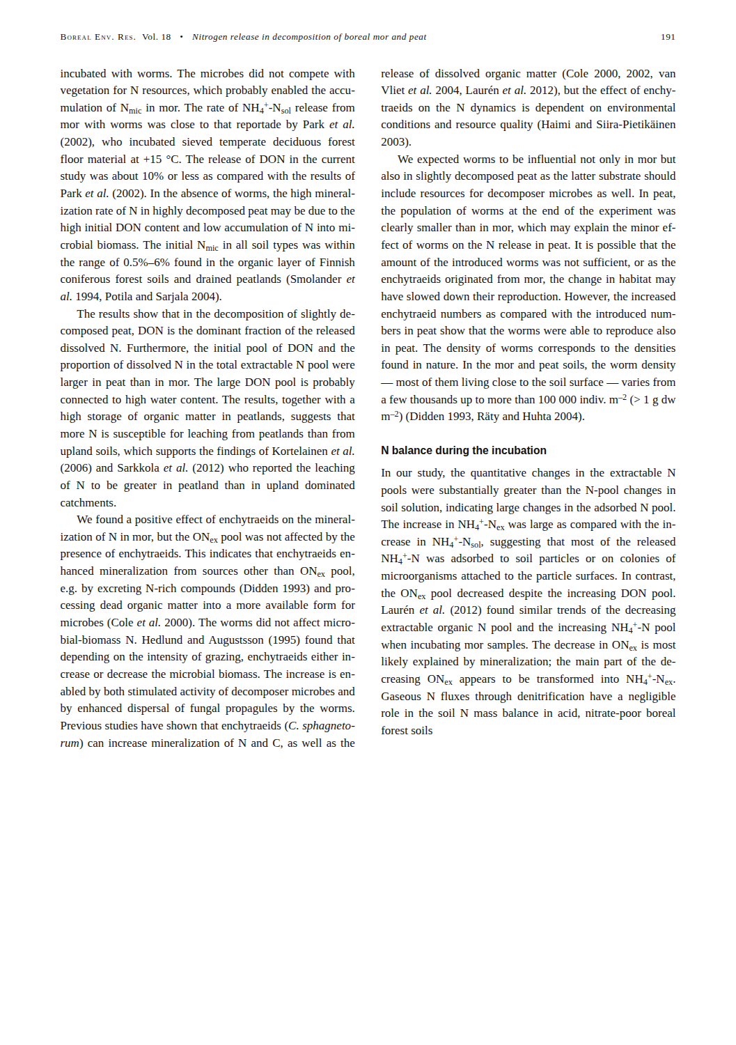Boreal Env. Res. Vol. 18 • Nitrogen release in decomposition of boreal mor and peat 191
incubated with worms. The microbes did not compete with vegetation for N resources, which probably enabled the accumulation of Nmic in mor. The rate of NH4+-Nsol release from mor with worms was close to that reportade by Park et al. (2002), who incubated sieved temperate deciduous forest floor material at +15 °C. The release of DON in the current study was about 10% or less as compared with the results of Park et al. (2002). In the absence of worms, the high mineralization rate of N in highly decomposed peat may be due to the high initial DON content and low accumulation of N into microbial biomass. The initial Nmic in all soil types was within the range of 0.5%–6% found in the organic layer of Finnish coniferous forest soils and drained peatlands (Smolander et al. 1994, Potila and Sarjala 2004).
The results show that in the decomposition of slightly decomposed peat, DON is the dominant fraction of the released dissolved N. Furthermore, the initial pool of DON and the proportion of dissolved N in the total extractable N pool were larger in peat than in mor. The large DON pool is probably connected to high water content. The results, together with a high storage of organic matter in peatlands, suggests that more N is susceptible for leaching from peatlands than from upland soils, which supports the findings of Kortelainen et al. (2006) and Sarkkola et al. (2012) who reported the leaching of N to be greater in peatland than in upland dominated catchments.
We found a positive effect of enchytraeids on the mineralization of N in mor, but the ONex pool was not affected by the presence of enchytraeids. This indicates that enchytraeids enhanced mineralization from sources other than ONex pool, e.g. by excreting N-rich compounds (Didden 1993) and processing dead organic matter into a more available form for microbes (Cole et al. 2000). The worms did not affect microbial-biomass N. Hedlund and Augustsson (1995) found that depending on the intensity of grazing, enchytraeids either increase or decrease the microbial biomass. The increase is enabled by both stimulated activity of decomposer microbes and by enhanced dispersal of fungal propagules by the worms. Previous studies have shown that enchytraeids (C. sphagnetorum) can increase mineralization of N and C, as well as the release of dissolved organic matter (Cole 2000, 2002, van Vliet et al. 2004, Laurén et al. 2012), but the effect of enchytraeids on the N dynamics is dependent on environmental conditions and resource quality (Haimi and Siira-Pietikäinen 2003).
We expected worms to be influential not only in mor but also in slightly decomposed peat as the latter substrate should include resources for decomposer microbes as well. In peat, the population of worms at the end of the experiment was clearly smaller than in mor, which may explain the minor effect of worms on the N release in peat. It is possible that the amount of the introduced worms was not sufficient, or as the enchytraeids originated from mor, the change in habitat may have slowed down their reproduction. However, the increased enchytraeid numbers as compared with the introduced numbers in peat show that the worms were able to reproduce also in peat. The density of worms corresponds to the densities found in nature. In the mor and peat soils, the worm density — most of them living close to the soil surface — varies from a few thousands up to more than 100 000 indiv. m–2 (> 1 g dw m–2) (Didden 1993, Räty and Huhta 2004).
N balance during the incubation
In our study, the quantitative changes in the extractable N pools were substantially greater than the N-pool changes in soil solution, indicating large changes in the adsorbed N pool. The increase in NH4+-Nex was large as compared with the increase in NH4+-Nsol, suggesting that most of the released NH4+-N was adsorbed to soil particles or on colonies of microorganisms attached to the particle surfaces. In contrast, the ONex pool decreased despite the increasing DON pool. Laurén et al. (2012) found similar trends of the decreasing extractable organic N pool and the increasing NH4+-N pool when incubating mor samples. The decrease in ONex is most likely explained by mineralization; the main part of the decreasing ONex appears to be transformed into NH4+-Nex. Gaseous N fluxes through denitrification have a negligible role in the soil N mass balance in acid, nitrate-poor boreal forest soils